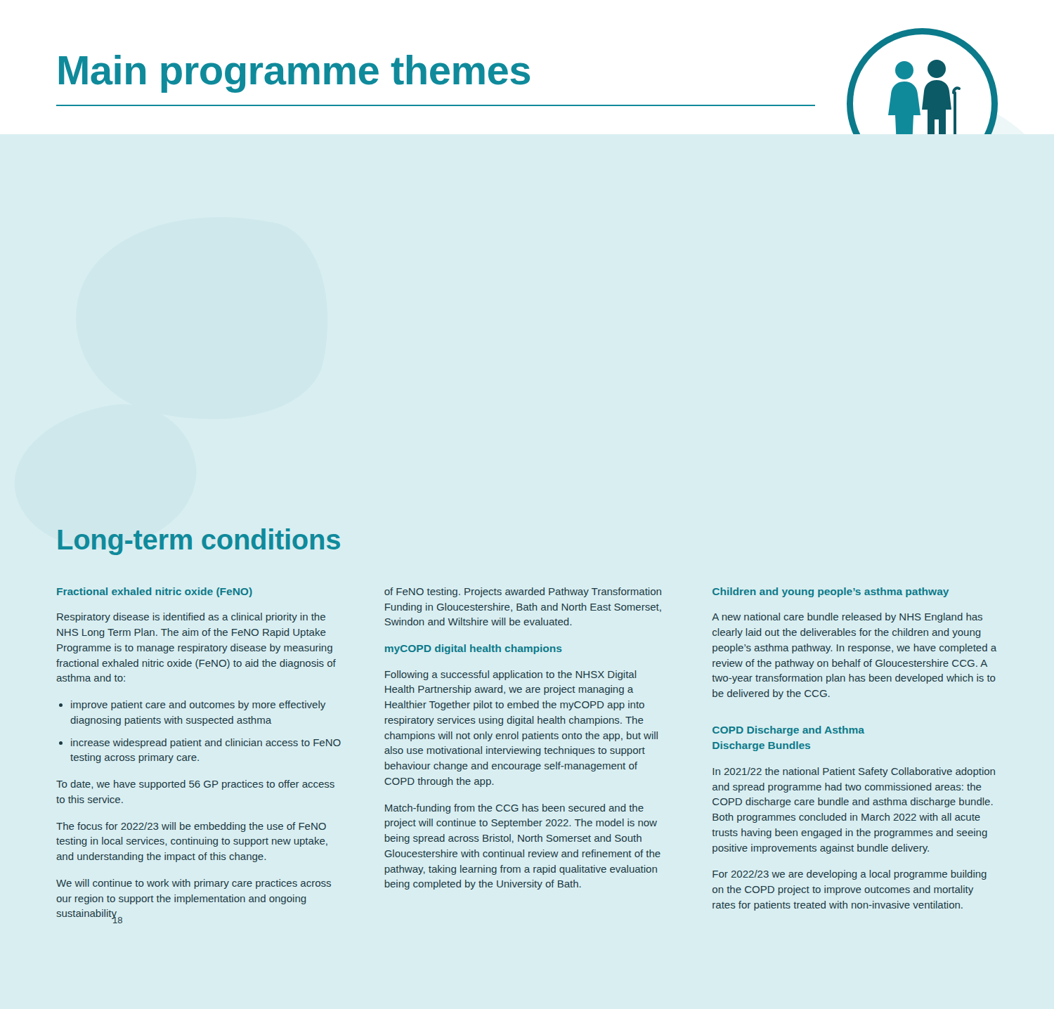Main programme themes
Long-term conditions
Fractional exhaled nitric oxide (FeNO)
Respiratory disease is identified as a clinical priority in the NHS Long Term Plan. The aim of the FeNO Rapid Uptake Programme is to manage respiratory disease by measuring fractional exhaled nitric oxide (FeNO) to aid the diagnosis of asthma and to:
improve patient care and outcomes by more effectively diagnosing patients with suspected asthma
increase widespread patient and clinician access to FeNO testing across primary care.
To date, we have supported 56 GP practices to offer access to this service.
The focus for 2022/23 will be embedding the use of FeNO testing in local services, continuing to support new uptake, and understanding the impact of this change.
We will continue to work with primary care practices across our region to support the implementation and ongoing sustainability
of FeNO testing. Projects awarded Pathway Transformation Funding in Gloucestershire, Bath and North East Somerset, Swindon and Wiltshire will be evaluated.
myCOPD digital health champions
Following a successful application to the NHSX Digital Health Partnership award, we are project managing a Healthier Together pilot to embed the myCOPD app into respiratory services using digital health champions. The champions will not only enrol patients onto the app, but will also use motivational interviewing techniques to support behaviour change and encourage self-management of COPD through the app.
Match-funding from the CCG has been secured and the project will continue to September 2022. The model is now being spread across Bristol, North Somerset and South Gloucestershire with continual review and refinement of the pathway, taking learning from a rapid qualitative evaluation being completed by the University of Bath.
Children and young people’s asthma pathway
A new national care bundle released by NHS England has clearly laid out the deliverables for the children and young people’s asthma pathway. In response, we have completed a review of the pathway on behalf of Gloucestershire CCG. A two-year transformation plan has been developed which is to be delivered by the CCG.
COPD Discharge and Asthma
Discharge Bundles
In 2021/22 the national Patient Safety Collaborative adoption and spread programme had two commissioned areas: the COPD discharge care bundle and asthma discharge bundle. Both programmes concluded in March 2022 with all acute trusts having been engaged in the programmes and seeing positive improvements against bundle delivery.
For 2022/23 we are developing a local programme building on the COPD project to improve outcomes and mortality rates for patients treated with non-invasive ventilation.
18